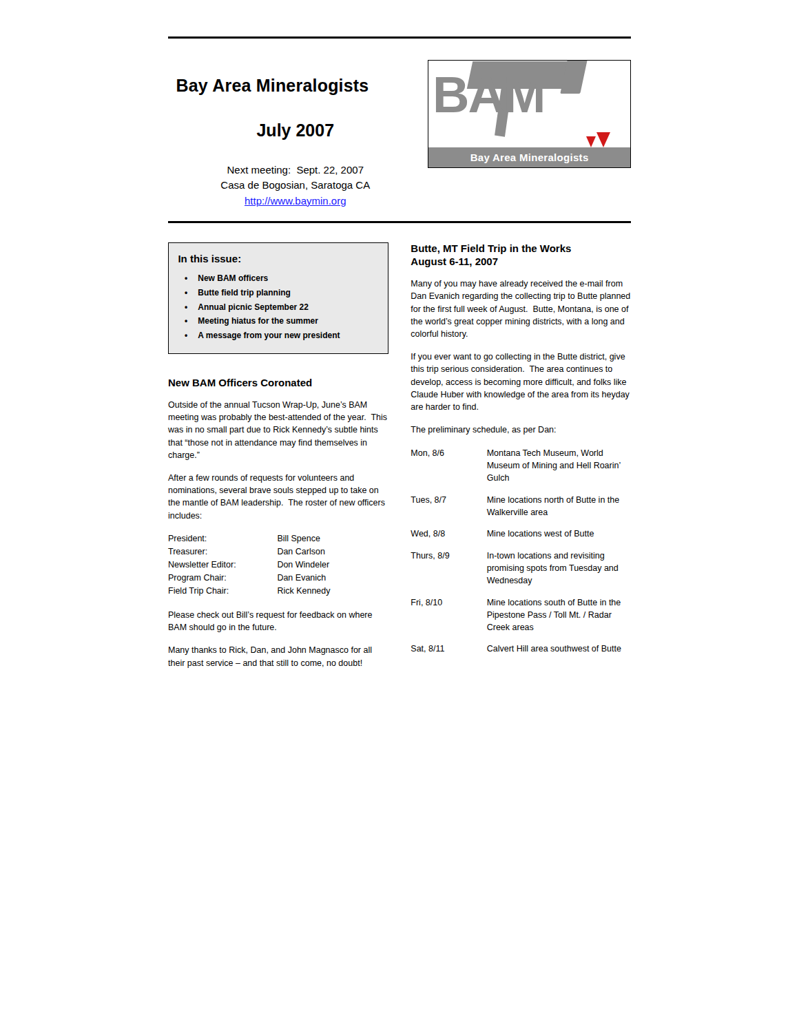Bay Area Mineralogists
July 2007
Next meeting: Sept. 22, 2007
Casa de Bogosian, Saratoga CA
http://www.baymin.org
BAM
Bay Area Mineralogists
In this issue:
New BAM officers
Butte field trip planning
Annual picnic September 22
Meeting hiatus for the summer
A message from your new president
New BAM Officers Coronated
Outside of the annual Tucson Wrap-Up, June’s BAM meeting was probably the best-attended of the year. This was in no small part due to Rick Kennedy’s subtle hints that “those not in attendance may find themselves in charge.”
After a few rounds of requests for volunteers and nominations, several brave souls stepped up to take on the mantle of BAM leadership. The roster of new officers includes:
| President: | Bill Spence |
| Treasurer: | Dan Carlson |
| Newsletter Editor: | Don Windeler |
| Program Chair: | Dan Evanich |
| Field Trip Chair: | Rick Kennedy |
Please check out Bill’s request for feedback on where BAM should go in the future.
Many thanks to Rick, Dan, and John Magnasco for all their past service – and that still to come, no doubt!
Butte, MT Field Trip in the Works
August 6-11, 2007
Many of you may have already received the e-mail from Dan Evanich regarding the collecting trip to Butte planned for the first full week of August. Butte, Montana, is one of the world’s great copper mining districts, with a long and colorful history.
If you ever want to go collecting in the Butte district, give this trip serious consideration. The area continues to develop, access is becoming more difficult, and folks like Claude Huber with knowledge of the area from its heyday are harder to find.
The preliminary schedule, as per Dan:
| Mon, 8/6 | Montana Tech Museum, World Museum of Mining and Hell Roarin’ Gulch |
| Tues, 8/7 | Mine locations north of Butte in the Walkerville area |
| Wed, 8/8 | Mine locations west of Butte |
| Thurs, 8/9 | In-town locations and revisiting promising spots from Tuesday and Wednesday |
| Fri, 8/10 | Mine locations south of Butte in the Pipestone Pass / Toll Mt. / Radar Creek areas |
| Sat, 8/11 | Calvert Hill area southwest of Butte |